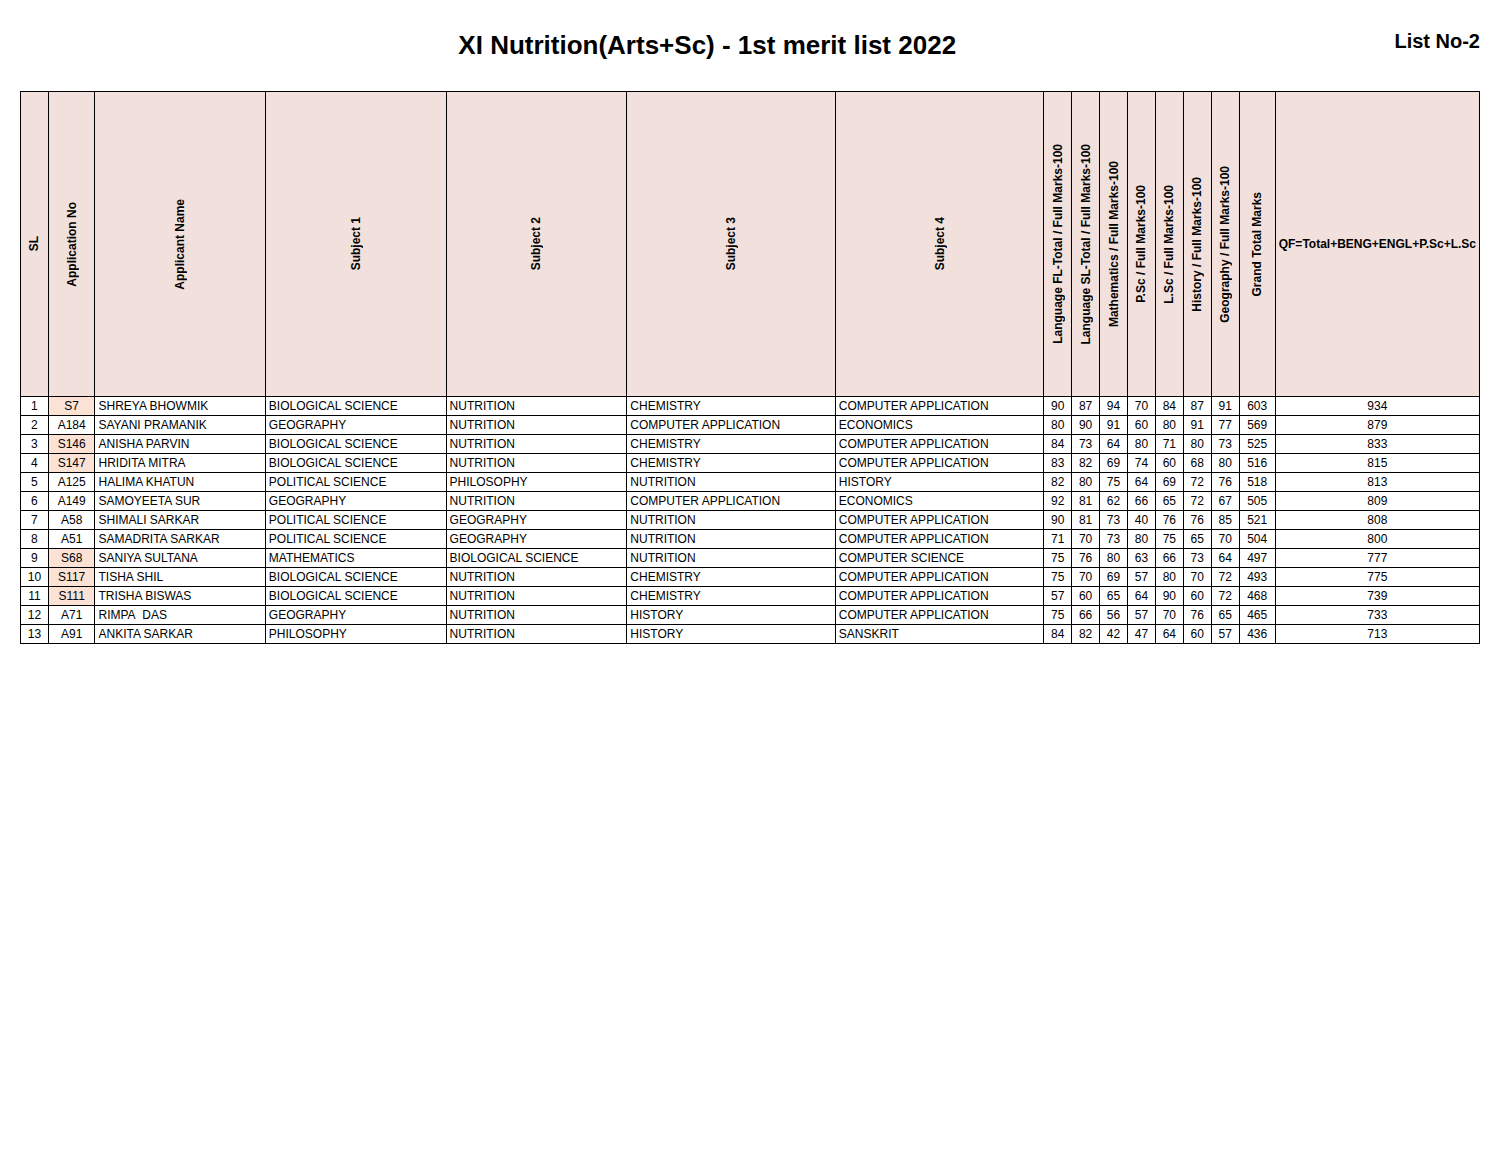XI Nutrition(Arts+Sc) - 1st merit list 2022
List No-2
| SL | Application No | Applicant Name | Subject 1 | Subject 2 | Subject 3 | Subject 4 | Language FL-Total / Full Marks-100 | Language SL-Total / Full Marks-100 | Mathematics / Full Marks-100 | P.Sc / Full Marks-100 | L.Sc / Full Marks-100 | History / Full Marks-100 | Geography / Full Marks-100 | Grand Total Marks | QF=Total+BENG+ENGL+P.Sc+L.Sc |
| --- | --- | --- | --- | --- | --- | --- | --- | --- | --- | --- | --- | --- | --- | --- | --- |
| 1 | S7 | SHREYA BHOWMIK | BIOLOGICAL SCIENCE | NUTRITION | CHEMISTRY | COMPUTER APPLICATION | 90 | 87 | 94 | 70 | 84 | 87 | 91 | 603 | 934 |
| 2 | A184 | SAYANI PRAMANIK | GEOGRAPHY | NUTRITION | COMPUTER APPLICATION | ECONOMICS | 80 | 90 | 91 | 60 | 80 | 91 | 77 | 569 | 879 |
| 3 | S146 | ANISHA PARVIN | BIOLOGICAL SCIENCE | NUTRITION | CHEMISTRY | COMPUTER APPLICATION | 84 | 73 | 64 | 80 | 71 | 80 | 73 | 525 | 833 |
| 4 | S147 | HRIDITA MITRA | BIOLOGICAL SCIENCE | NUTRITION | CHEMISTRY | COMPUTER APPLICATION | 83 | 82 | 69 | 74 | 60 | 68 | 80 | 516 | 815 |
| 5 | A125 | HALIMA KHATUN | POLITICAL SCIENCE | PHILOSOPHY | NUTRITION | HISTORY | 82 | 80 | 75 | 64 | 69 | 72 | 76 | 518 | 813 |
| 6 | A149 | SAMOYEETA SUR | GEOGRAPHY | NUTRITION | COMPUTER APPLICATION | ECONOMICS | 92 | 81 | 62 | 66 | 65 | 72 | 67 | 505 | 809 |
| 7 | A58 | SHIMALI SARKAR | POLITICAL SCIENCE | GEOGRAPHY | NUTRITION | COMPUTER APPLICATION | 90 | 81 | 73 | 40 | 76 | 76 | 85 | 521 | 808 |
| 8 | A51 | SAMADRITA SARKAR | POLITICAL SCIENCE | GEOGRAPHY | NUTRITION | COMPUTER APPLICATION | 71 | 70 | 73 | 80 | 75 | 65 | 70 | 504 | 800 |
| 9 | S68 | SANIYA SULTANA | MATHEMATICS | BIOLOGICAL SCIENCE | NUTRITION | COMPUTER SCIENCE | 75 | 76 | 80 | 63 | 66 | 73 | 64 | 497 | 777 |
| 10 | S117 | TISHA SHIL | BIOLOGICAL SCIENCE | NUTRITION | CHEMISTRY | COMPUTER APPLICATION | 75 | 70 | 69 | 57 | 80 | 70 | 72 | 493 | 775 |
| 11 | S111 | TRISHA BISWAS | BIOLOGICAL SCIENCE | NUTRITION | CHEMISTRY | COMPUTER APPLICATION | 57 | 60 | 65 | 64 | 90 | 60 | 72 | 468 | 739 |
| 12 | A71 | RIMPA DAS | GEOGRAPHY | NUTRITION | HISTORY | COMPUTER APPLICATION | 75 | 66 | 56 | 57 | 70 | 76 | 65 | 465 | 733 |
| 13 | A91 | ANKITA SARKAR | PHILOSOPHY | NUTRITION | HISTORY | SANSKRIT | 84 | 82 | 42 | 47 | 64 | 60 | 57 | 436 | 713 |